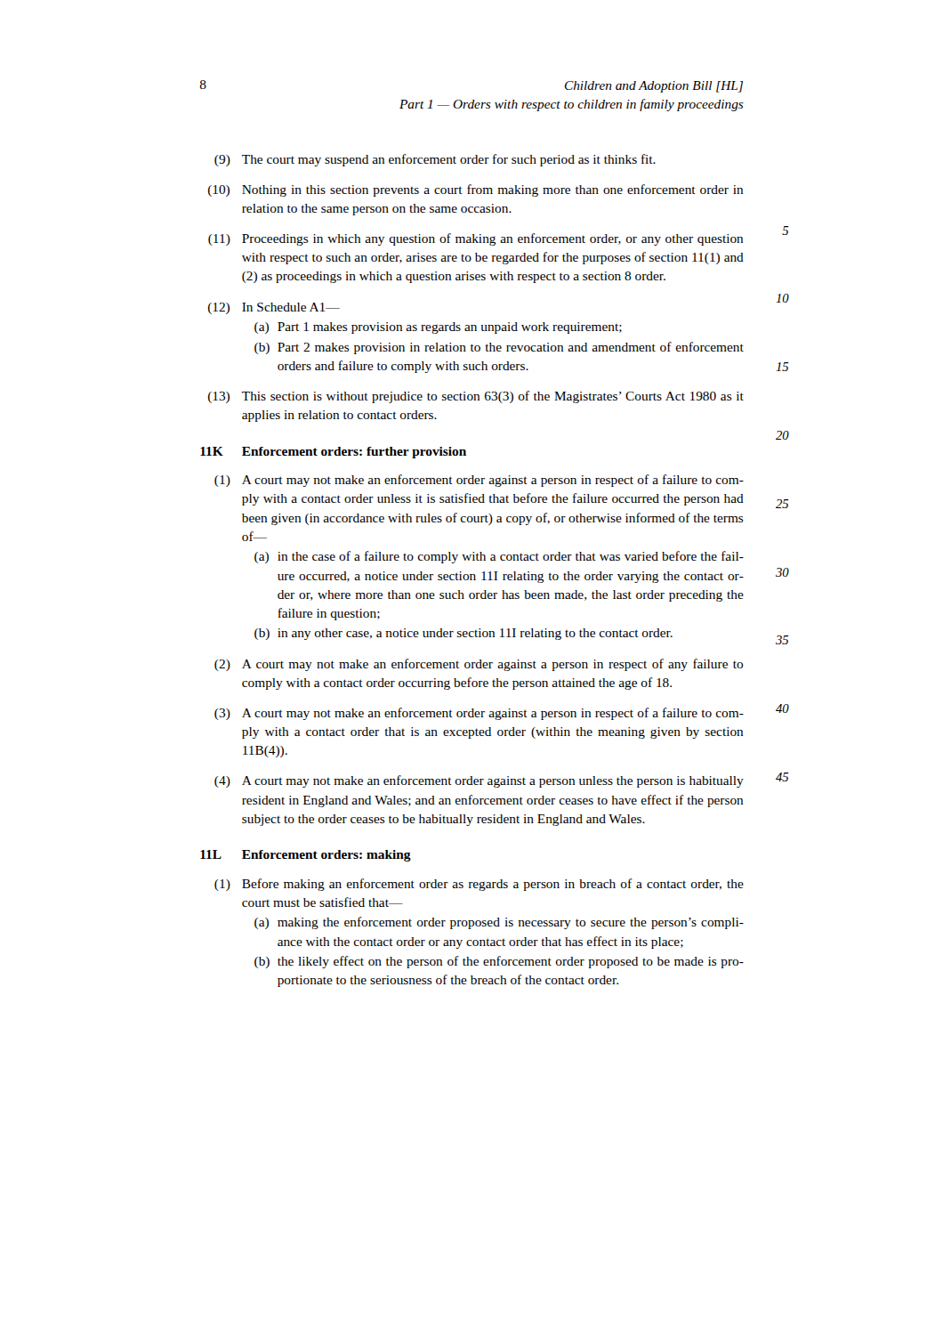8
Children and Adoption Bill [HL] Part 1 — Orders with respect to children in family proceedings
5 10 15 20 25 30 35 40 45
(9)
The court may suspend an enforcement order for such period as it thinks fit.
(10)
Nothing in this section prevents a court from making more than one enforcement order in relation to the same person on the same occasion.
(11)
Proceedings in which any question of making an enforcement order, or any other question with respect to such an order, arises are to be regarded for the purposes of section 11(1) and (2) as proceedings in which a question arises with respect to a section 8 order.
(12)
In Schedule A1—
(a)
Part 1 makes provision as regards an unpaid work requirement;
(b)
Part 2 makes provision in relation to the revocation and amendment of enforcement orders and failure to comply with such orders.
(13)
This section is without prejudice to section 63(3) of the Magistrates’ Courts Act 1980 as it applies in relation to contact orders.
11K
Enforcement orders: further provision
(1)
A court may not make an enforcement order against a person in respect of a failure to comply with a contact order unless it is satisfied that before the failure occurred the person had been given (in accordance with rules of court) a copy of, or otherwise informed of the terms of—
(a)
in the case of a failure to comply with a contact order that was varied before the failure occurred, a notice under section 11I relating to the order varying the contact order or, where more than one such order has been made, the last order preceding the failure in question;
(b)
in any other case, a notice under section 11I relating to the contact order.
(2)
A court may not make an enforcement order against a person in respect of any failure to comply with a contact order occurring before the person attained the age of 18.
(3)
A court may not make an enforcement order against a person in respect of a failure to comply with a contact order that is an excepted order (within the meaning given by section 11B(4)).
(4)
A court may not make an enforcement order against a person unless the person is habitually resident in England and Wales; and an enforcement order ceases to have effect if the person subject to the order ceases to be habitually resident in England and Wales.
11L
Enforcement orders: making
(1)
Before making an enforcement order as regards a person in breach of a contact order, the court must be satisfied that—
(a)
making the enforcement order proposed is necessary to secure the person’s compliance with the contact order or any contact order that has effect in its place;
(b)
the likely effect on the person of the enforcement order proposed to be made is proportionate to the seriousness of the breach of the contact order.